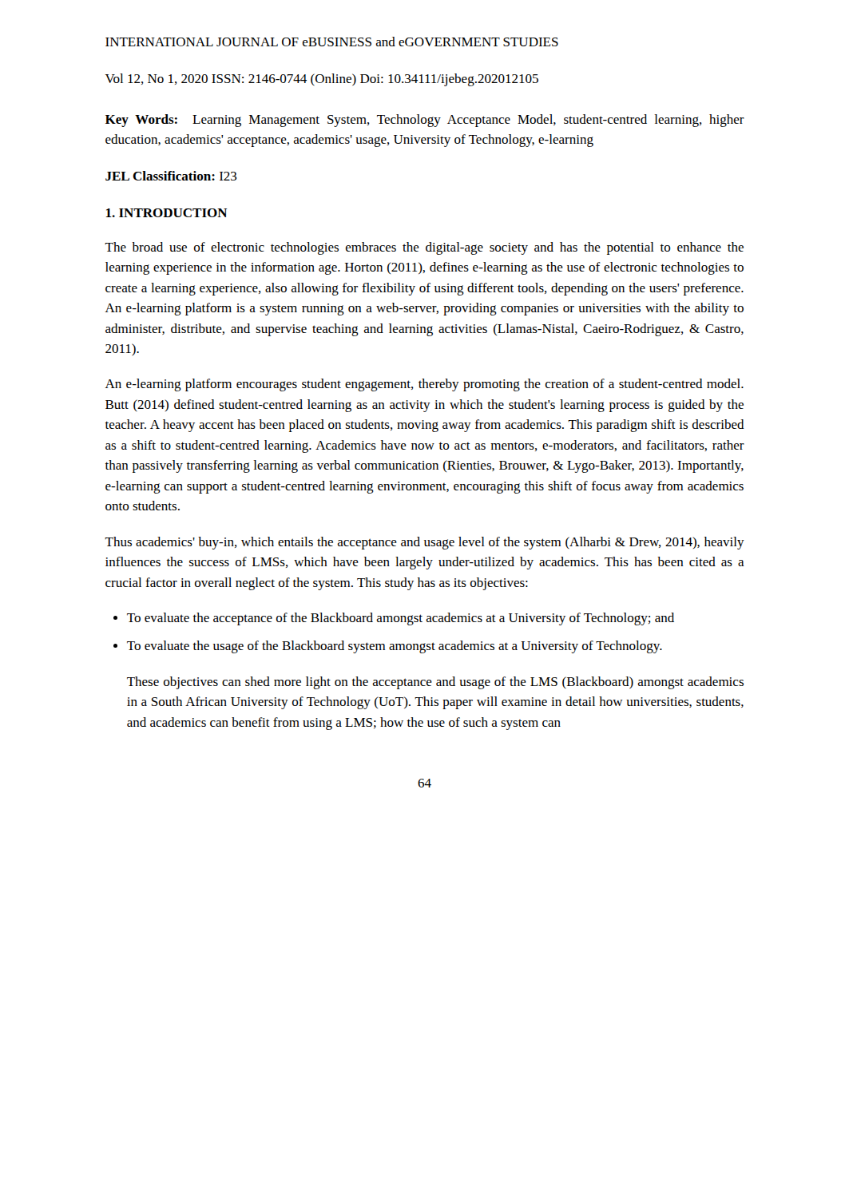INTERNATIONAL JOURNAL OF eBUSINESS and eGOVERNMENT STUDIES
Vol 12, No 1, 2020 ISSN: 2146-0744 (Online) Doi: 10.34111/ijebeg.202012105
Key Words: Learning Management System, Technology Acceptance Model, student-centred learning, higher education, academics' acceptance, academics' usage, University of Technology, e-learning
JEL Classification: I23
1. INTRODUCTION
The broad use of electronic technologies embraces the digital-age society and has the potential to enhance the learning experience in the information age. Horton (2011), defines e-learning as the use of electronic technologies to create a learning experience, also allowing for flexibility of using different tools, depending on the users' preference. An e-learning platform is a system running on a web-server, providing companies or universities with the ability to administer, distribute, and supervise teaching and learning activities (Llamas-Nistal, Caeiro-Rodriguez, & Castro, 2011).
An e-learning platform encourages student engagement, thereby promoting the creation of a student-centred model. Butt (2014) defined student-centred learning as an activity in which the student's learning process is guided by the teacher. A heavy accent has been placed on students, moving away from academics. This paradigm shift is described as a shift to student-centred learning. Academics have now to act as mentors, e-moderators, and facilitators, rather than passively transferring learning as verbal communication (Rienties, Brouwer, & Lygo-Baker, 2013). Importantly, e-learning can support a student-centred learning environment, encouraging this shift of focus away from academics onto students.
Thus academics' buy-in, which entails the acceptance and usage level of the system (Alharbi & Drew, 2014), heavily influences the success of LMSs, which have been largely under-utilized by academics. This has been cited as a crucial factor in overall neglect of the system. This study has as its objectives:
To evaluate the acceptance of the Blackboard amongst academics at a University of Technology; and
To evaluate the usage of the Blackboard system amongst academics at a University of Technology.
These objectives can shed more light on the acceptance and usage of the LMS (Blackboard) amongst academics in a South African University of Technology (UoT). This paper will examine in detail how universities, students, and academics can benefit from using a LMS; how the use of such a system can
64